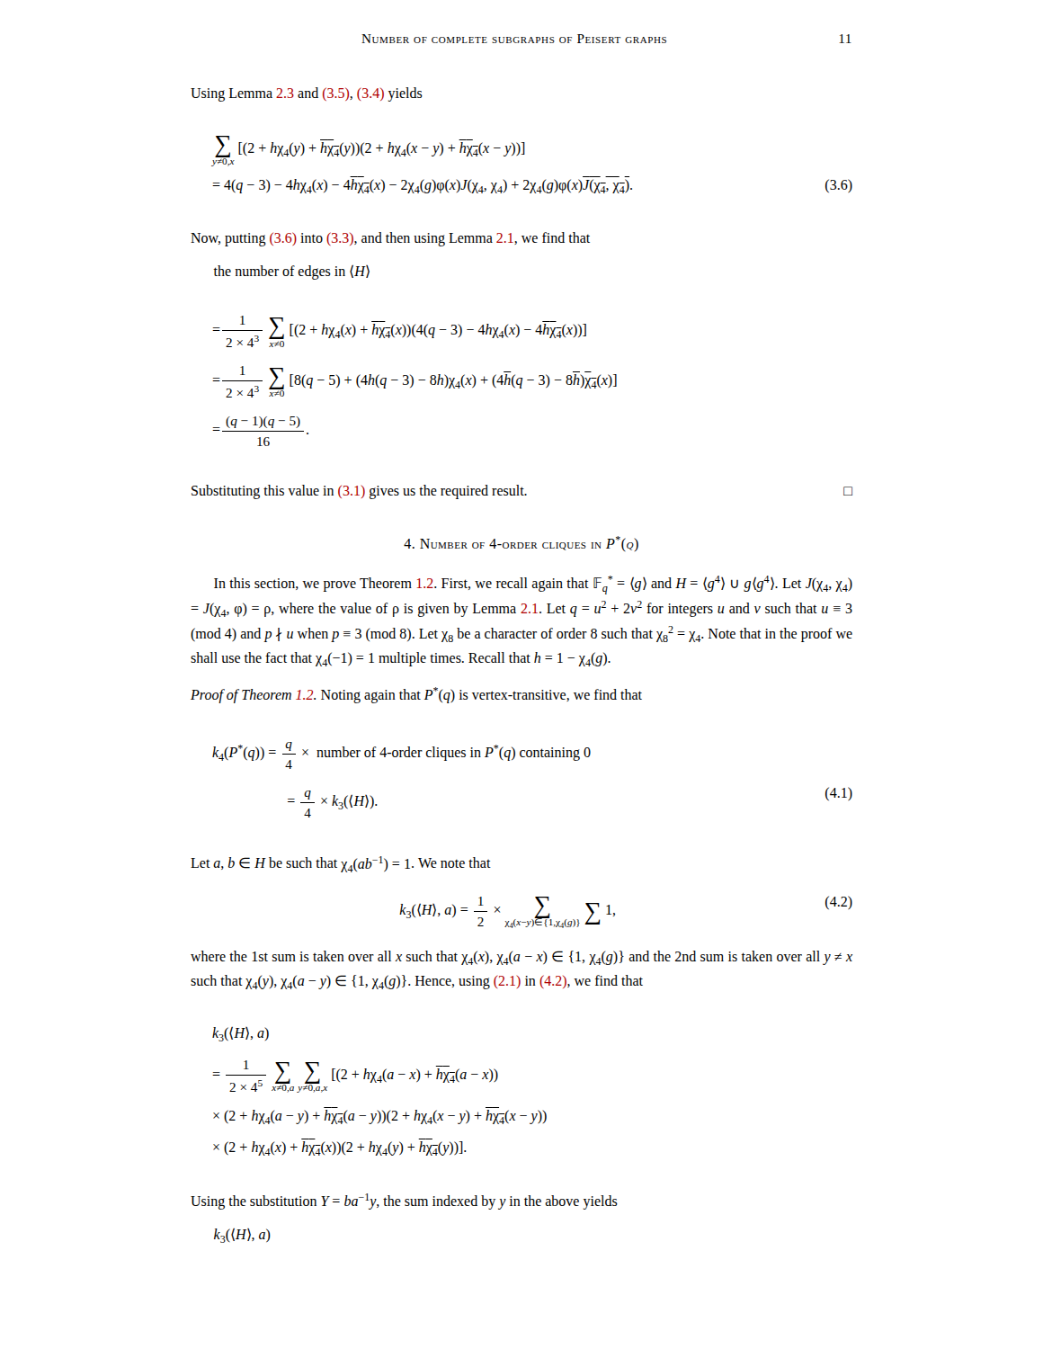Number of complete subgraphs of Peisert graphs 11
Using Lemma 2.3 and (3.5), (3.4) yields
∑y≠0,x [(2 + hχ4(y) + hχ4(y))(2 + hχ4(x − y) + hχ4(x − y))] = 4(q − 3) − 4hχ4(x) − 4hχ4(x) − 2χ4(g)φ(x)J(χ4, χ4) + 2χ4(g)φ(x)J(χ4, χ4). (3.6)
Now, putting (3.6) into (3.3), and then using Lemma 2.1, we find that
the number of edges in ⟨H⟩
=12 × 43 ∑x≠0 [(2 + hχ4(x) + hχ4(x))(4(q − 3) − 4hχ4(x) − 4hχ4(x))] =12 × 43 ∑x≠0 [8(q − 5) + (4h(q − 3) − 8h)χ4(x) + (4h(q − 3) − 8h)χ4(x)] =(q − 1)(q − 5) 16.
Substituting this value in (3.1) gives us the required result. □
4. Number of 4-order cliques in P*(q)
In this section, we prove Theorem 1.2. First, we recall again that 𝔽q* = ⟨g⟩ and H = ⟨g4⟩ ∪ g⟨g4⟩. Let J(χ4, χ4) = J(χ4, φ) = ρ, where the value of ρ is given by Lemma 2.1. Let q = u2 + 2v2 for integers u and v such that u ≡ 3 (mod 4) and p ∤ u when p ≡ 3 (mod 8). Let χ8 be a character of order 8 such that χ82 = χ4. Note that in the proof we shall use the fact that χ4(−1) = 1 multiple times. Recall that h = 1 − χ4(g).
Proof of Theorem 1.2. Noting again that P*(q) is vertex-transitive, we find that
k4(P*(q)) = q 4 × number of 4-order cliques in P*(q) containing 0 = q 4 × k3(⟨H⟩). (4.1)
Let a, b ∈ H be such that χ4(ab−1) = 1. We note that
k3(⟨H⟩, a) = 12 × ∑χ4(x−y)∈{1,χ4(g)} ∑ 1, (4.2)
where the 1st sum is taken over all x such that χ4(x), χ4(a − x) ∈ {1, χ4(g)} and the 2nd sum is taken over all y ≠ x such that χ4(y), χ4(a − y) ∈ {1, χ4(g)}. Hence, using (2.1) in (4.2), we find that
k3(⟨H⟩, a) = 12 × 45 ∑x≠0,a ∑y≠0,a,x [(2 + hχ4(a − x) + hχ4(a − x)) × (2 + hχ4(a − y) + hχ4(a − y))(2 + hχ4(x − y) + hχ4(x − y)) × (2 + hχ4(x) + hχ4(x))(2 + hχ4(y) + hχ4(y))].
Using the substitution Y = ba−1 y, the sum indexed by y in the above yields
k3(⟨H⟩, a)